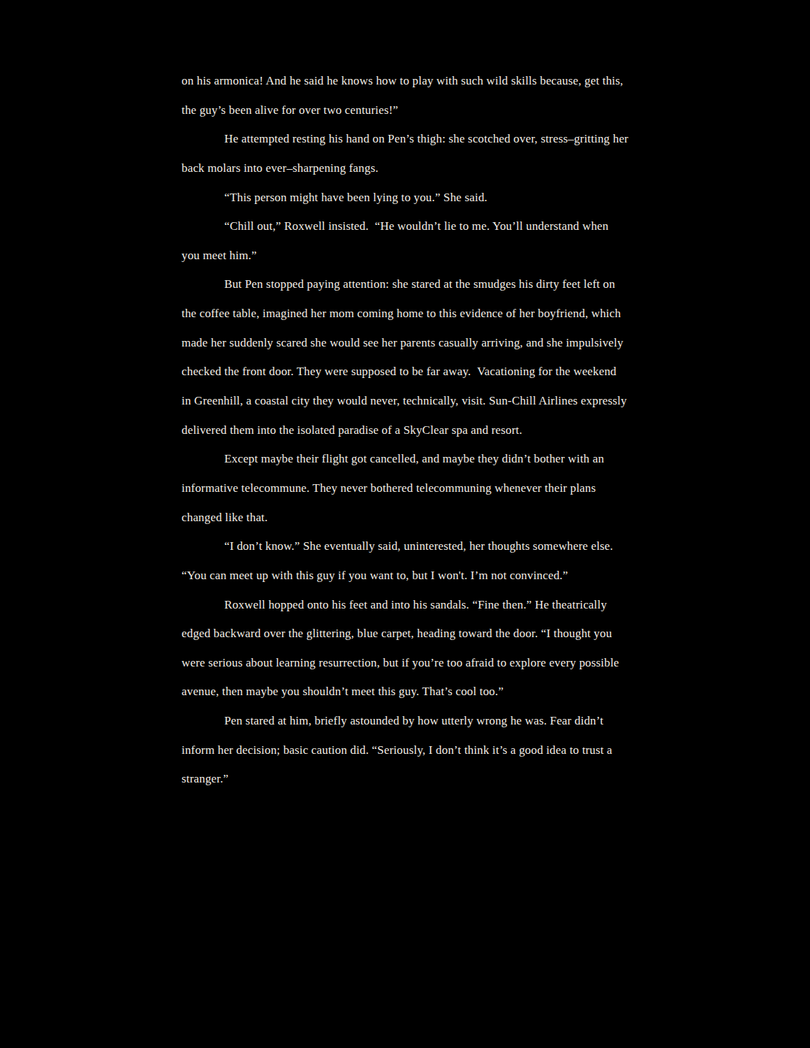on his armonica! And he said he knows how to play with such wild skills because, get this, the guy’s been alive for over two centuries!”
He attempted resting his hand on Pen’s thigh: she scotched over, stress–gritting her back molars into ever–sharpening fangs.
“This person might have been lying to you.” She said.
“Chill out,” Roxwell insisted. “He wouldn’t lie to me. You’ll understand when you meet him.”
But Pen stopped paying attention: she stared at the smudges his dirty feet left on the coffee table, imagined her mom coming home to this evidence of her boyfriend, which made her suddenly scared she would see her parents casually arriving, and she impulsively checked the front door. They were supposed to be far away. Vacationing for the weekend in Greenhill, a coastal city they would never, technically, visit. Sun-Chill Airlines expressly delivered them into the isolated paradise of a SkyClear spa and resort.
Except maybe their flight got cancelled, and maybe they didn’t bother with an informative telecommune. They never bothered telecommuning whenever their plans changed like that.
“I don’t know.” She eventually said, uninterested, her thoughts somewhere else. “You can meet up with this guy if you want to, but I won't. I’m not convinced.”
Roxwell hopped onto his feet and into his sandals. “Fine then.” He theatrically edged backward over the glittering, blue carpet, heading toward the door. “I thought you were serious about learning resurrection, but if you’re too afraid to explore every possible avenue, then maybe you shouldn’t meet this guy. That’s cool too.”
Pen stared at him, briefly astounded by how utterly wrong he was. Fear didn’t inform her decision; basic caution did. “Seriously, I don’t think it’s a good idea to trust a stranger.”